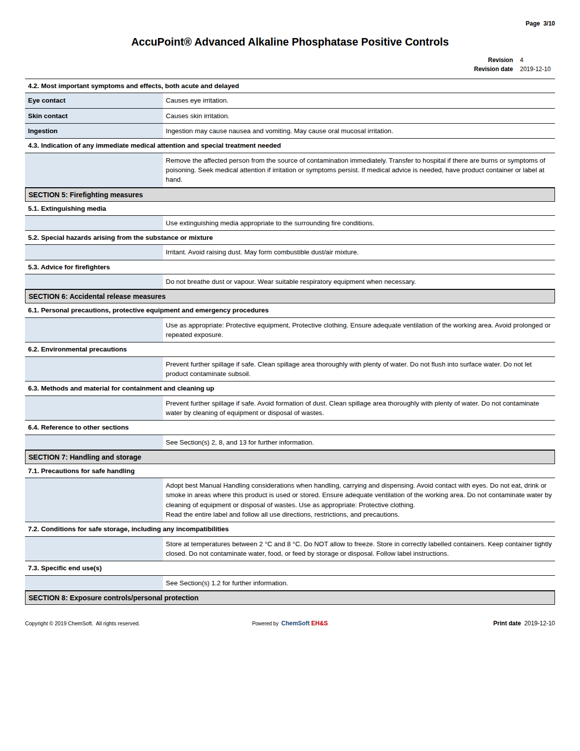Page 3/10
AccuPoint® Advanced Alkaline Phosphatase Positive Controls
Revision 4
Revision date 2019-12-10
| 4.2. Most important symptoms and effects, both acute and delayed |
| Eye contact | Causes eye irritation. |
| Skin contact | Causes skin irritation. |
| Ingestion | Ingestion may cause nausea and vomiting. May cause oral mucosal irritation. |
| 4.3. Indication of any immediate medical attention and special treatment needed |
| | Remove the affected person from the source of contamination immediately. Transfer to hospital if there are burns or symptoms of poisoning. Seek medical attention if irritation or symptoms persist. If medical advice is needed, have product container or label at hand. |
SECTION 5: Firefighting measures
| 5.1. Extinguishing media |
| | Use extinguishing media appropriate to the surrounding fire conditions. |
| 5.2. Special hazards arising from the substance or mixture |
| | Irritant. Avoid raising dust. May form combustible dust/air mixture. |
| 5.3. Advice for firefighters |
| | Do not breathe dust or vapour. Wear suitable respiratory equipment when necessary. |
SECTION 6: Accidental release measures
| 6.1. Personal precautions, protective equipment and emergency procedures |
| | Use as appropriate: Protective equipment, Protective clothing. Ensure adequate ventilation of the working area. Avoid prolonged or repeated exposure. |
| 6.2. Environmental precautions |
| | Prevent further spillage if safe. Clean spillage area thoroughly with plenty of water. Do not flush into surface water. Do not let product contaminate subsoil. |
| 6.3. Methods and material for containment and cleaning up |
| | Prevent further spillage if safe. Avoid formation of dust. Clean spillage area thoroughly with plenty of water. Do not contaminate water by cleaning of equipment or disposal of wastes. |
| 6.4. Reference to other sections |
| | See Section(s) 2, 8, and 13 for further information. |
SECTION 7: Handling and storage
| 7.1. Precautions for safe handling |
| | Adopt best Manual Handling considerations when handling, carrying and dispensing. Avoid contact with eyes. Do not eat, drink or smoke in areas where this product is used or stored. Ensure adequate ventilation of the working area. Do not contaminate water by cleaning of equipment or disposal of wastes. Use as appropriate: Protective clothing. Read the entire label and follow all use directions, restrictions, and precautions. |
| 7.2. Conditions for safe storage, including any incompatibilities |
| | Store at temperatures between 2 °C and 8 °C. Do NOT allow to freeze. Store in correctly labelled containers. Keep container tightly closed. Do not contaminate water, food, or feed by storage or disposal. Follow label instructions. |
| 7.3. Specific end use(s) |
| | See Section(s) 1.2 for further information. |
SECTION 8: Exposure controls/personal protection
Copyright © 2019 ChemSoft. All rights reserved.
Powered by ChemSoft EH&S
Print date 2019-12-10